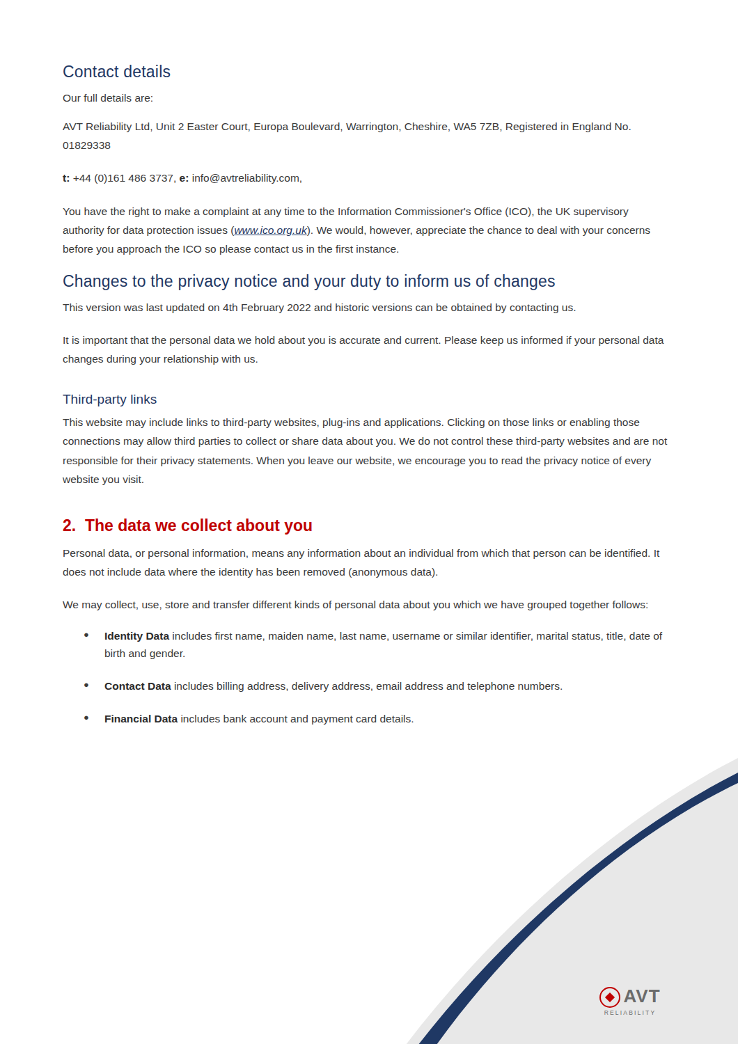Contact details
Our full details are:
AVT Reliability Ltd, Unit 2 Easter Court, Europa Boulevard, Warrington, Cheshire, WA5 7ZB, Registered in England No. 01829338
t: +44 (0)161 486 3737, e: info@avtreliability.com,
You have the right to make a complaint at any time to the Information Commissioner's Office (ICO), the UK supervisory authority for data protection issues (www.ico.org.uk). We would, however, appreciate the chance to deal with your concerns before you approach the ICO so please contact us in the first instance.
Changes to the privacy notice and your duty to inform us of changes
This version was last updated on 4th February 2022 and historic versions can be obtained by contacting us.
It is important that the personal data we hold about you is accurate and current. Please keep us informed if your personal data changes during your relationship with us.
Third-party links
This website may include links to third-party websites, plug-ins and applications. Clicking on those links or enabling those connections may allow third parties to collect or share data about you. We do not control these third-party websites and are not responsible for their privacy statements. When you leave our website, we encourage you to read the privacy notice of every website you visit.
2. The data we collect about you
Personal data, or personal information, means any information about an individual from which that person can be identified. It does not include data where the identity has been removed (anonymous data).
We may collect, use, store and transfer different kinds of personal data about you which we have grouped together follows:
Identity Data includes first name, maiden name, last name, username or similar identifier, marital status, title, date of birth and gender.
Contact Data includes billing address, delivery address, email address and telephone numbers.
Financial Data includes bank account and payment card details.
AVT
RELIABILITY